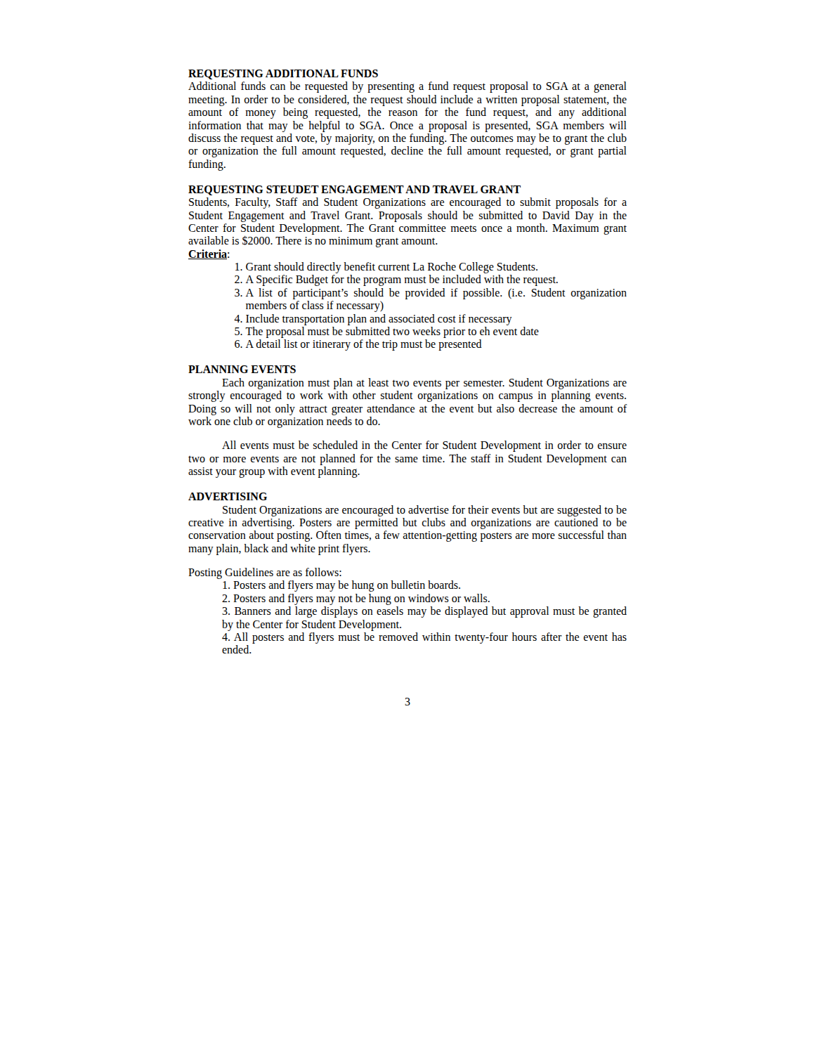Requesting Additional Funds
Additional funds can be requested by presenting a fund request proposal to SGA at a general meeting. In order to be considered, the request should include a written proposal statement, the amount of money being requested, the reason for the fund request, and any additional information that may be helpful to SGA. Once a proposal is presented, SGA members will discuss the request and vote, by majority, on the funding. The outcomes may be to grant the club or organization the full amount requested, decline the full amount requested, or grant partial funding.
Requesting Steudet Engagement and Travel Grant
Students, Faculty, Staff and Student Organizations are encouraged to submit proposals for a Student Engagement and Travel Grant. Proposals should be submitted to David Day in the Center for Student Development. The Grant committee meets once a month. Maximum grant available is $2000. There is no minimum grant amount.
Criteria:
Grant should directly benefit current La Roche College Students.
A Specific Budget for the program must be included with the request.
A list of participant’s should be provided if possible. (i.e. Student organization members of class if necessary)
Include transportation plan and associated cost if necessary
The proposal must be submitted two weeks prior to eh event date
A detail list or itinerary of the trip must be presented
Planning Events
Each organization must plan at least two events per semester. Student Organizations are strongly encouraged to work with other student organizations on campus in planning events. Doing so will not only attract greater attendance at the event but also decrease the amount of work one club or organization needs to do.
All events must be scheduled in the Center for Student Development in order to ensure two or more events are not planned for the same time. The staff in Student Development can assist your group with event planning.
Advertising
Student Organizations are encouraged to advertise for their events but are suggested to be creative in advertising. Posters are permitted but clubs and organizations are cautioned to be conservation about posting. Often times, a few attention-getting posters are more successful than many plain, black and white print flyers.
Posting Guidelines are as follows:
1. Posters and flyers may be hung on bulletin boards.
2. Posters and flyers may not be hung on windows or walls.
3. Banners and large displays on easels may be displayed but approval must be granted by the Center for Student Development.
4. All posters and flyers must be removed within twenty-four hours after the event has ended.
3